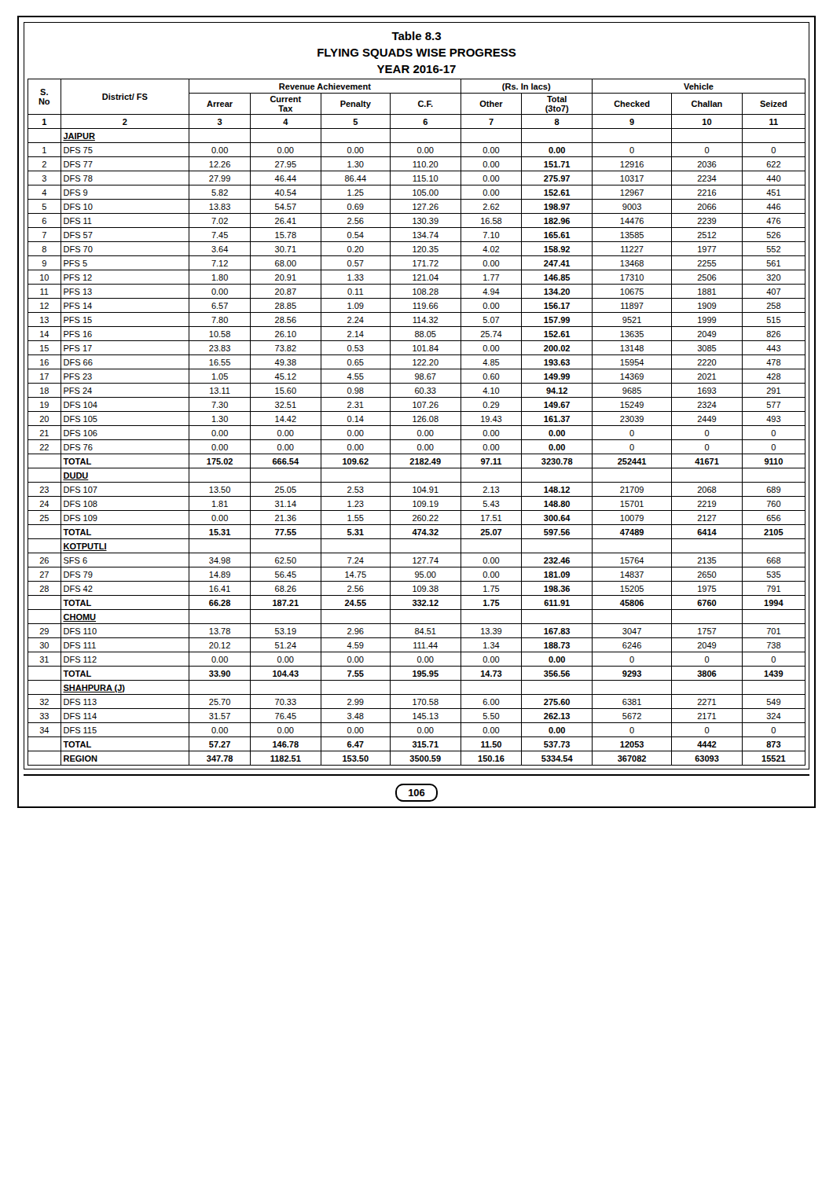Table 8.3
FLYING SQUADS WISE PROGRESS
YEAR 2016-17
| S. No | District/ FS | Revenue Achievement | (Rs. In lacs) | Vehicle |
| --- | --- | --- | --- | --- |
| Arrear | Current Tax | Penalty | C.F. | Other | Total (3to7) |
| Checked | Challan | Seized |
| 1 | 2 | 3 | 4 | 5 | 6 | 7 | 8 | 9 | 10 | 11 |
| | JAIPUR | | | | | | | | | |
| 1 | DFS 75 | 0.00 | 0.00 | 0.00 | 0.00 | 0.00 | 0.00 | 0 | 0 | 0 |
| 2 | DFS 77 | 12.26 | 27.95 | 1.30 | 110.20 | 0.00 | 151.71 | 12916 | 2036 | 622 |
| 3 | DFS 78 | 27.99 | 46.44 | 86.44 | 115.10 | 0.00 | 275.97 | 10317 | 2234 | 440 |
| 4 | DFS 9 | 5.82 | 40.54 | 1.25 | 105.00 | 0.00 | 152.61 | 12967 | 2216 | 451 |
| 5 | DFS 10 | 13.83 | 54.57 | 0.69 | 127.26 | 2.62 | 198.97 | 9003 | 2066 | 446 |
| 6 | DFS 11 | 7.02 | 26.41 | 2.56 | 130.39 | 16.58 | 182.96 | 14476 | 2239 | 476 |
| 7 | DFS 57 | 7.45 | 15.78 | 0.54 | 134.74 | 7.10 | 165.61 | 13585 | 2512 | 526 |
| 8 | DFS 70 | 3.64 | 30.71 | 0.20 | 120.35 | 4.02 | 158.92 | 11227 | 1977 | 552 |
| 9 | PFS 5 | 7.12 | 68.00 | 0.57 | 171.72 | 0.00 | 247.41 | 13468 | 2255 | 561 |
| 10 | PFS 12 | 1.80 | 20.91 | 1.33 | 121.04 | 1.77 | 146.85 | 17310 | 2506 | 320 |
| 11 | PFS 13 | 0.00 | 20.87 | 0.11 | 108.28 | 4.94 | 134.20 | 10675 | 1881 | 407 |
| 12 | PFS 14 | 6.57 | 28.85 | 1.09 | 119.66 | 0.00 | 156.17 | 11897 | 1909 | 258 |
| 13 | PFS 15 | 7.80 | 28.56 | 2.24 | 114.32 | 5.07 | 157.99 | 9521 | 1999 | 515 |
| 14 | PFS 16 | 10.58 | 26.10 | 2.14 | 88.05 | 25.74 | 152.61 | 13635 | 2049 | 826 |
| 15 | PFS 17 | 23.83 | 73.82 | 0.53 | 101.84 | 0.00 | 200.02 | 13148 | 3085 | 443 |
| 16 | DFS 66 | 16.55 | 49.38 | 0.65 | 122.20 | 4.85 | 193.63 | 15954 | 2220 | 478 |
| 17 | PFS 23 | 1.05 | 45.12 | 4.55 | 98.67 | 0.60 | 149.99 | 14369 | 2021 | 428 |
| 18 | PFS 24 | 13.11 | 15.60 | 0.98 | 60.33 | 4.10 | 94.12 | 9685 | 1693 | 291 |
| 19 | DFS 104 | 7.30 | 32.51 | 2.31 | 107.26 | 0.29 | 149.67 | 15249 | 2324 | 577 |
| 20 | DFS 105 | 1.30 | 14.42 | 0.14 | 126.08 | 19.43 | 161.37 | 23039 | 2449 | 493 |
| 21 | DFS 106 | 0.00 | 0.00 | 0.00 | 0.00 | 0.00 | 0.00 | 0 | 0 | 0 |
| 22 | DFS 76 | 0.00 | 0.00 | 0.00 | 0.00 | 0.00 | 0.00 | 0 | 0 | 0 |
| | TOTAL | 175.02 | 666.54 | 109.62 | 2182.49 | 97.11 | 3230.78 | 252441 | 41671 | 9110 |
| | DUDU | | | | | | | | | |
| 23 | DFS 107 | 13.50 | 25.05 | 2.53 | 104.91 | 2.13 | 148.12 | 21709 | 2068 | 689 |
| 24 | DFS 108 | 1.81 | 31.14 | 1.23 | 109.19 | 5.43 | 148.80 | 15701 | 2219 | 760 |
| 25 | DFS 109 | 0.00 | 21.36 | 1.55 | 260.22 | 17.51 | 300.64 | 10079 | 2127 | 656 |
| | TOTAL | 15.31 | 77.55 | 5.31 | 474.32 | 25.07 | 597.56 | 47489 | 6414 | 2105 |
| | KOTPUTLI | | | | | | | | | |
| 26 | SFS 6 | 34.98 | 62.50 | 7.24 | 127.74 | 0.00 | 232.46 | 15764 | 2135 | 668 |
| 27 | DFS 79 | 14.89 | 56.45 | 14.75 | 95.00 | 0.00 | 181.09 | 14837 | 2650 | 535 |
| 28 | DFS 42 | 16.41 | 68.26 | 2.56 | 109.38 | 1.75 | 198.36 | 15205 | 1975 | 791 |
| | TOTAL | 66.28 | 187.21 | 24.55 | 332.12 | 1.75 | 611.91 | 45806 | 6760 | 1994 |
| | CHOMU | | | | | | | | | |
| 29 | DFS 110 | 13.78 | 53.19 | 2.96 | 84.51 | 13.39 | 167.83 | 3047 | 1757 | 701 |
| 30 | DFS 111 | 20.12 | 51.24 | 4.59 | 111.44 | 1.34 | 188.73 | 6246 | 2049 | 738 |
| 31 | DFS 112 | 0.00 | 0.00 | 0.00 | 0.00 | 0.00 | 0.00 | 0 | 0 | 0 |
| | TOTAL | 33.90 | 104.43 | 7.55 | 195.95 | 14.73 | 356.56 | 9293 | 3806 | 1439 |
| | SHAHPURA (J) | | | | | | | | | |
| 32 | DFS 113 | 25.70 | 70.33 | 2.99 | 170.58 | 6.00 | 275.60 | 6381 | 2271 | 549 |
| 33 | DFS 114 | 31.57 | 76.45 | 3.48 | 145.13 | 5.50 | 262.13 | 5672 | 2171 | 324 |
| 34 | DFS 115 | 0.00 | 0.00 | 0.00 | 0.00 | 0.00 | 0.00 | 0 | 0 | 0 |
| | TOTAL | 57.27 | 146.78 | 6.47 | 315.71 | 11.50 | 537.73 | 12053 | 4442 | 873 |
| | REGION | 347.78 | 1182.51 | 153.50 | 3500.59 | 150.16 | 5334.54 | 367082 | 63093 | 15521 |
106